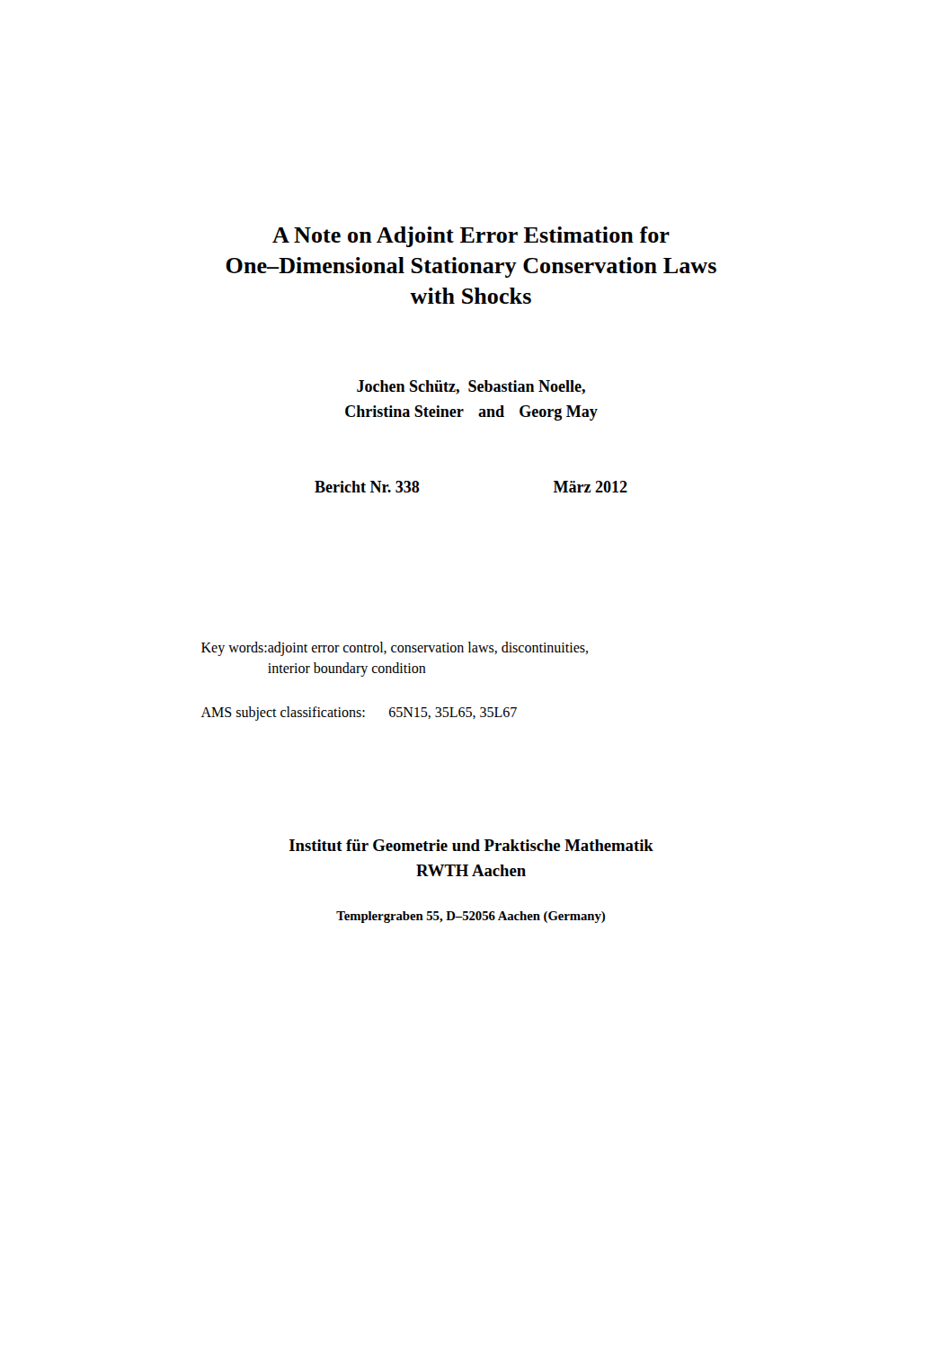A Note on Adjoint Error Estimation for
One–Dimensional Stationary Conservation Laws
with Shocks
Jochen Schütz, Sebastian Noelle,
Christina Steiner and Georg May
Bericht Nr. 338 März 2012
| Key words: | adjoint error control, conservation laws, discontinuities, interior boundary condition |
AMS subject classifications: 65N15, 35L65, 35L67
Institut für Geometrie und Praktische Mathematik
RWTH Aachen
Templergraben 55, D–52056 Aachen (Germany)